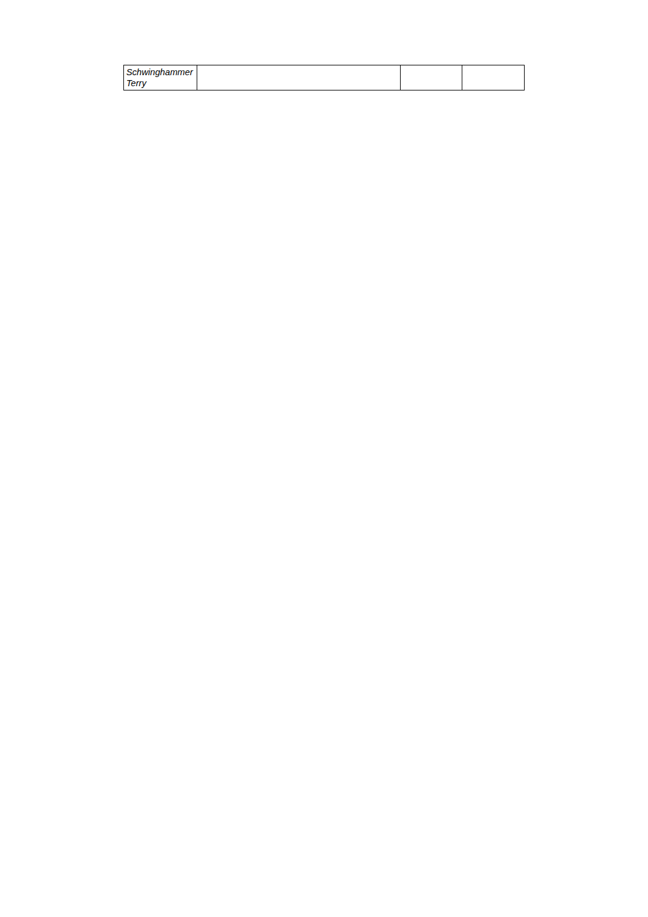| Schwinghammer Terry | | | |